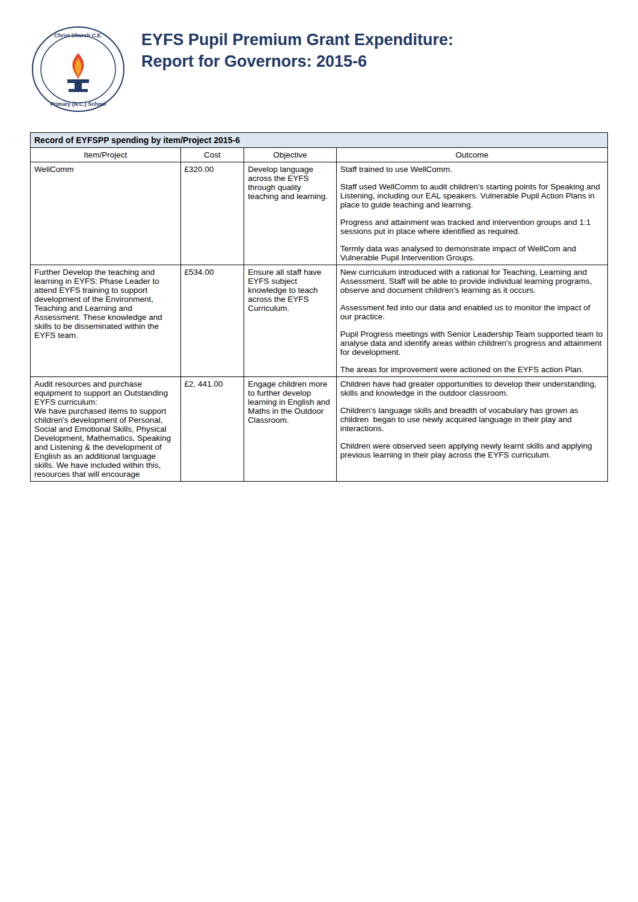Christ Church C.E. Primary (N.C.) School
EYFS Pupil Premium Grant Expenditure:
Report for Governors: 2015-6
| Record of EYFSPP spending by item/Project 2015-6 |
| Item/Project | Cost | Objective | Outcome |
| WellComm | £320.00 | Develop language across the EYFS through quality teaching and learning. | Staff trained to use WellComm. Staff used WellComm to audit children's starting points for Speaking and Listening, including our EAL speakers. Vulnerable Pupil Action Plans in place to guide teaching and learning. Progress and attainment was tracked and intervention groups and 1:1 sessions put in place where identified as required. Termly data was analysed to demonstrate impact of WellCom and Vulnerable Pupil Intervention Groups. |
| Further Develop the teaching and learning in EYFS: Phase Leader to attend EYFS training to support development of the Environment, Teaching and Learning and Assessment. These knowledge and skills to be disseminated within the EYFS team. | £534.00 | Ensure all staff have EYFS subject knowledge to teach across the EYFS Curriculum. | New curriculum introduced with a rational for Teaching, Learning and Assessment. Staff will be able to provide individual learning programs, observe and document children's learning as it occurs. Assessment fed into our data and enabled us to monitor the impact of our practice. Pupil Progress meetings with Senior Leadership Team supported team to analyse data and identify areas within children's progress and attainment for development. The areas for improvement were actioned on the EYFS action Plan. |
| Audit resources and purchase equipment to support an Outstanding EYFS curriculum: We have purchased items to support children's development of Personal, Social and Emotional Skills, Physical Development, Mathematics, Speaking and Listening & the development of English as an additional language skills. We have included within this, resources that will encourage | £2, 441.00 | Engage children more to further develop learning in English and Maths in the Outdoor Classroom. | Children have had greater opportunities to develop their understanding, skills and knowledge in the outdoor classroom. Children's language skills and breadth of vocabulary has grown as children began to use newly acquired language in their play and interactions. Children were observed seen applying newly learnt skills and applying previous learning in their play across the EYFS curriculum. |